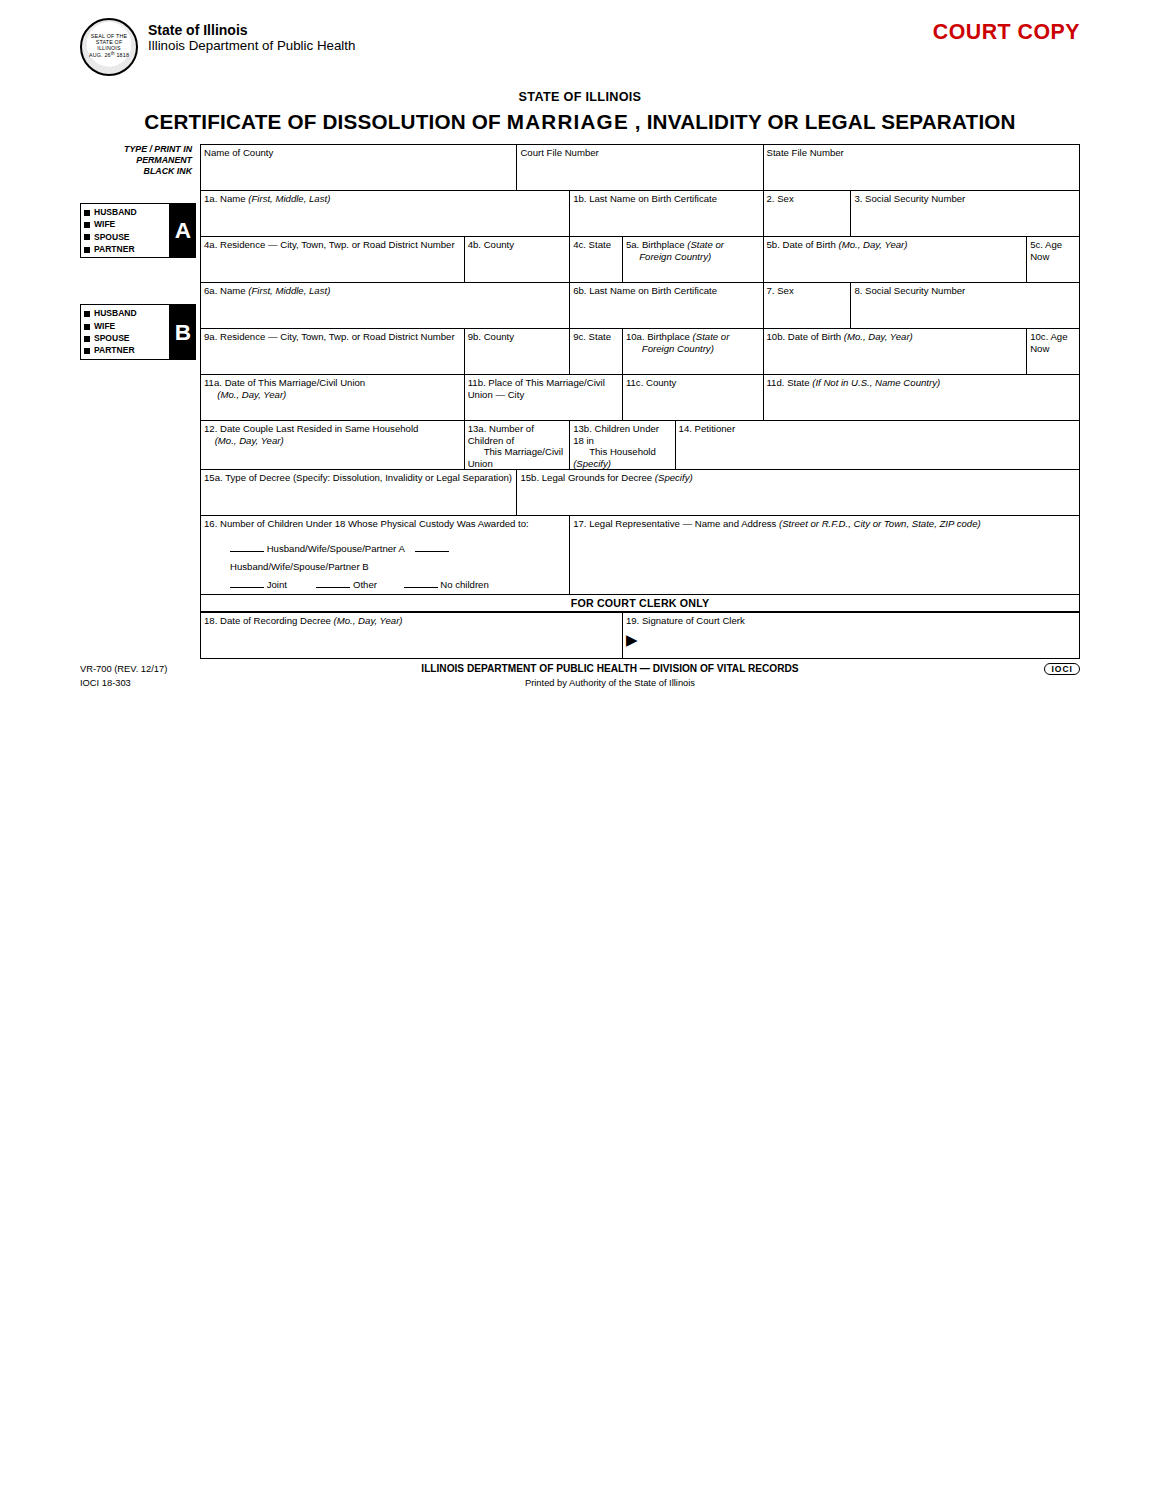SEAL OF THE STATE OF ILLINOIS
AUG. 26th 1818
State of Illinois
Illinois Department of Public Health
COURT COPY
STATE OF ILLINOIS
CERTIFICATE OF DISSOLUTION OF MARRIAGE , INVALIDITY OR LEGAL SEPARATION
TYPE / PRINT IN
PERMANENT
BLACK INK
HUSBAND
WIFE
SPOUSE
PARTNER
A
HUSBAND
WIFE
SPOUSE
PARTNER
B
| Name of County | Court File Number | State File Number |
| 1a. Name (First, Middle, Last) | 1b. Last Name on Birth Certificate | 2. Sex | 3. Social Security Number |
| 4a. Residence — City, Town, Twp. or Road District Number | 4b. County | 4c. State | 5a. Birthplace (State or Foreign Country) | 5b. Date of Birth (Mo., Day, Year) | 5c. Age Now |
| 6a. Name (First, Middle, Last) | 6b. Last Name on Birth Certificate | 7. Sex | 8. Social Security Number |
| 9a. Residence — City, Town, Twp. or Road District Number | 9b. County | 9c. State | 10a. Birthplace (State or Foreign Country) | 10b. Date of Birth (Mo., Day, Year) | 10c. Age Now |
| 11a. Date of This Marriage/Civil Union (Mo., Day, Year) | 11b. Place of This Marriage/Civil Union — City | 11c. County | 11d. State (If Not in U.S., Name Country) |
| 12. Date Couple Last Resided in Same Household (Mo., Day, Year) | 13a. Number of Children of This Marriage/Civil Union | 13b. Children Under 18 in This Household (Specify) | 14. Petitioner |
| 15a. Type of Decree (Specify: Dissolution, Invalidity or Legal Separation) | 15b. Legal Grounds for Decree (Specify) |
| 16. Number of Children Under 18 Whose Physical Custody Was Awarded to: Husband/Wife/Spouse/Partner A Husband/Wife/Spouse/Partner B Joint Other No children | 17. Legal Representative — Name and Address (Street or R.F.D., City or Town, State, ZIP code) |
FOR COURT CLERK ONLY
| 18. Date of Recording Decree (Mo., Day, Year) | 19. Signature of Court Clerk ▶ |
VR-700 (REV. 12/17)
IOCI 18-303
ILLINOIS DEPARTMENT OF PUBLIC HEALTH — DIVISION OF VITAL RECORDS
Printed by Authority of the State of Illinois
IOCI